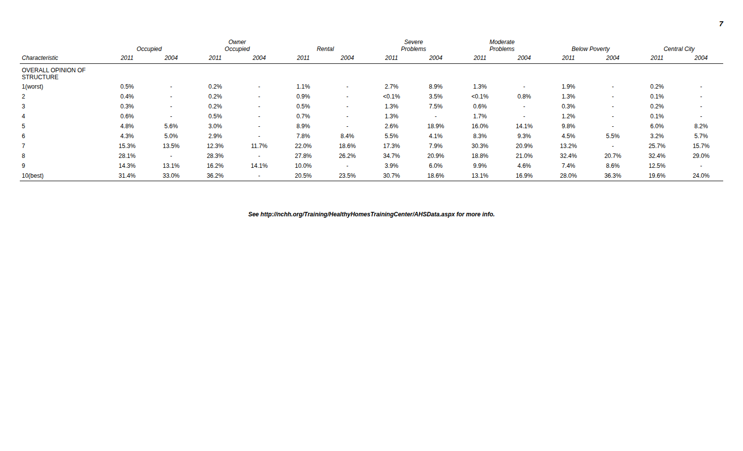7
| | Occupied | Owner Occupied | Rental | Severe Problems | Moderate Problems | Below Poverty | Central City |
| --- | --- | --- | --- | --- | --- | --- | --- |
| Characteristic | 2011 | 2004 | 2011 | 2004 | 2011 | 2004 | 2011 | 2004 | 2011 | 2004 | 2011 | 2004 | 2011 | 2004 |
| OVERALL OPINION OF STRUCTURE |
| 1(worst) | 0.5% | - | 0.2% | - | 1.1% | - | 2.7% | 8.9% | 1.3% | - | 1.9% | - | 0.2% | - |
| 2 | 0.4% | - | 0.2% | - | 0.9% | - | <0.1% | 3.5% | <0.1% | 0.8% | 1.3% | - | 0.1% | - |
| 3 | 0.3% | - | 0.2% | - | 0.5% | - | 1.3% | 7.5% | 0.6% | - | 0.3% | - | 0.2% | - |
| 4 | 0.6% | - | 0.5% | - | 0.7% | - | 1.3% | - | 1.7% | - | 1.2% | - | 0.1% | - |
| 5 | 4.8% | 5.6% | 3.0% | - | 8.9% | - | 2.6% | 18.9% | 16.0% | 14.1% | 9.8% | - | 6.0% | 8.2% |
| 6 | 4.3% | 5.0% | 2.9% | - | 7.8% | 8.4% | 5.5% | 4.1% | 8.3% | 9.3% | 4.5% | 5.5% | 3.2% | 5.7% |
| 7 | 15.3% | 13.5% | 12.3% | 11.7% | 22.0% | 18.6% | 17.3% | 7.9% | 30.3% | 20.9% | 13.2% | - | 25.7% | 15.7% |
| 8 | 28.1% | - | 28.3% | - | 27.8% | 26.2% | 34.7% | 20.9% | 18.8% | 21.0% | 32.4% | 20.7% | 32.4% | 29.0% |
| 9 | 14.3% | 13.1% | 16.2% | 14.1% | 10.0% | - | 3.9% | 6.0% | 9.9% | 4.6% | 7.4% | 8.6% | 12.5% | - |
| 10(best) | 31.4% | 33.0% | 36.2% | - | 20.5% | 23.5% | 30.7% | 18.6% | 13.1% | 16.9% | 28.0% | 36.3% | 19.6% | 24.0% |
See http://nchh.org/Training/HealthyHomesTrainingCenter/AHSData.aspx for more info.